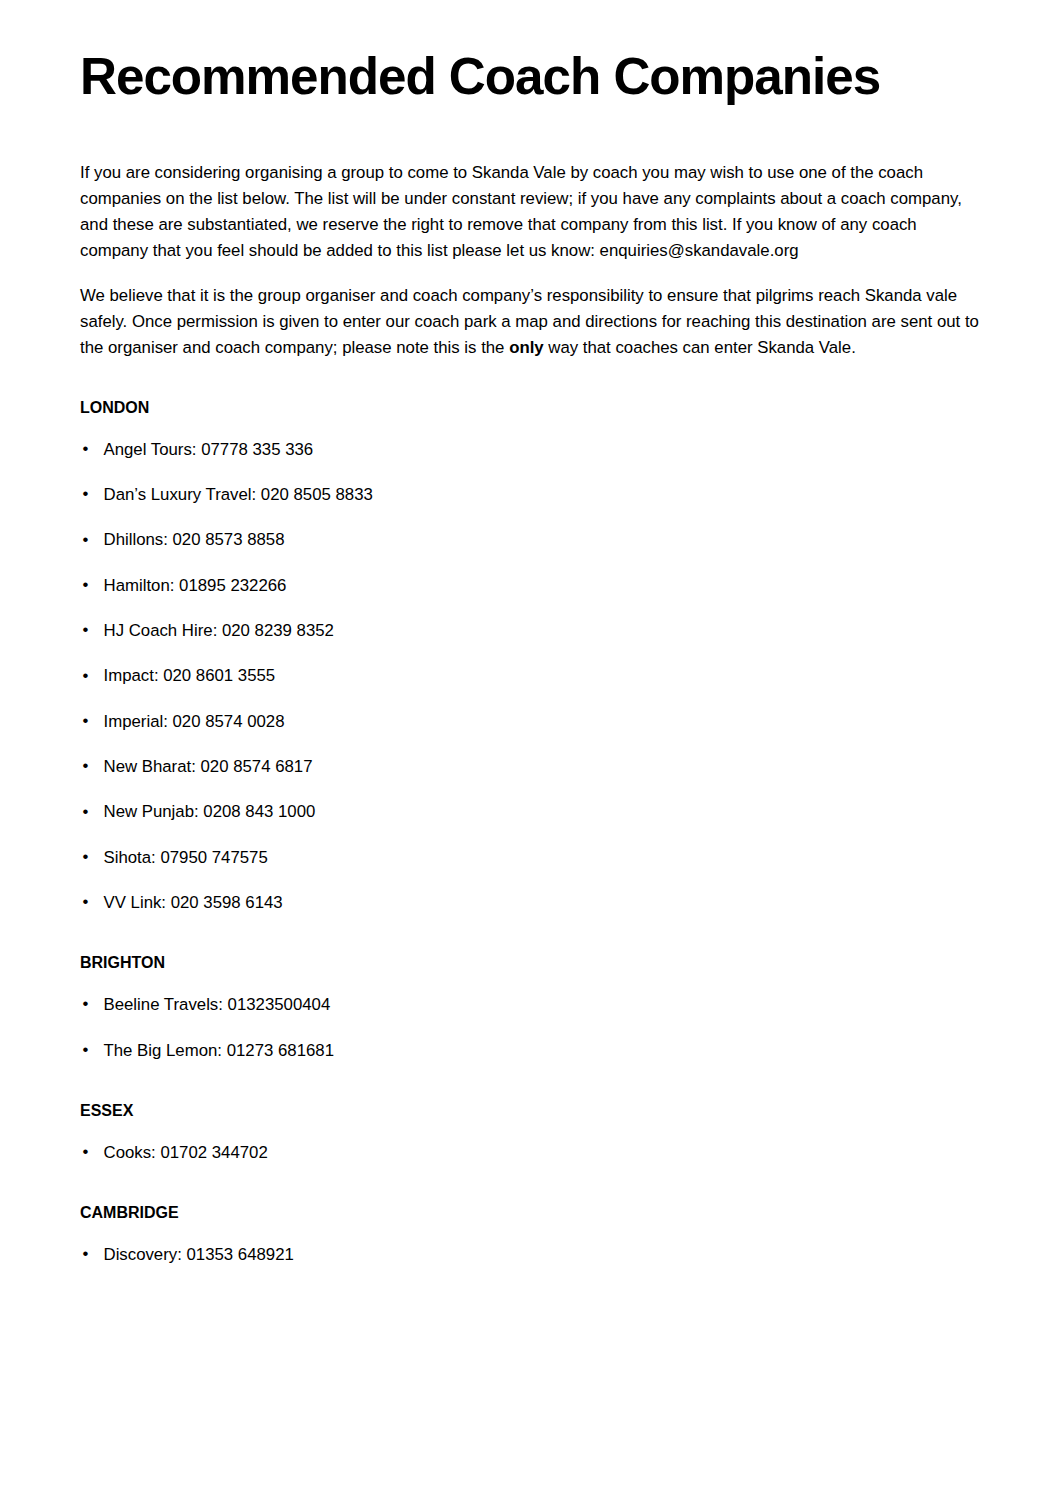Recommended Coach Companies
If you are considering organising a group to come to Skanda Vale by coach you may wish to use one of the coach companies on the list below. The list will be under constant review; if you have any complaints about a coach company, and these are substantiated, we reserve the right to remove that company from this list. If you know of any coach company that you feel should be added to this list please let us know: enquiries@skandavale.org
We believe that it is the group organiser and coach company’s responsibility to ensure that pilgrims reach Skanda vale safely. Once permission is given to enter our coach park a map and directions for reaching this destination are sent out to the organiser and coach company; please note this is the only way that coaches can enter Skanda Vale.
London
Angel Tours: 07778 335 336
Dan’s Luxury Travel: 020 8505 8833
Dhillons: 020 8573 8858
Hamilton: 01895 232266
HJ Coach Hire: 020 8239 8352
Impact: 020 8601 3555
Imperial: 020 8574 0028
New Bharat: 020 8574 6817
New Punjab: 0208 843 1000
Sihota: 07950 747575
VV Link: 020 3598 6143
Brighton
Beeline Travels: 01323500404
The Big Lemon: 01273 681681
Essex
Cooks: 01702 344702
Cambridge
Discovery: 01353 648921